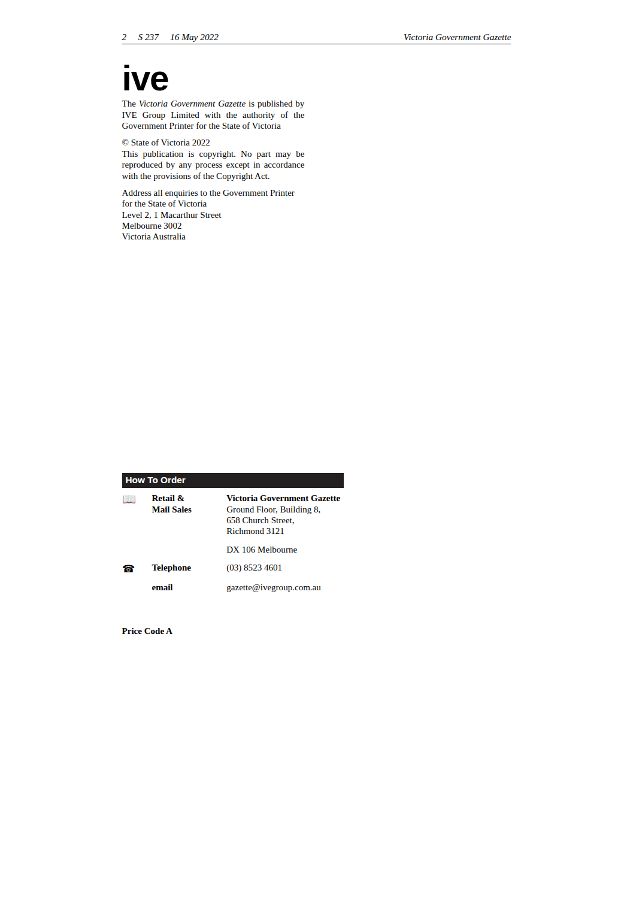2 S 237 16 May 2022
Victoria Government Gazette
ive
The Victoria Government Gazette is published by IVE Group Limited with the authority of the Government Printer for the State of Victoria
© State of Victoria 2022
This publication is copyright. No part may be reproduced by any process except in accordance with the provisions of the Copyright Act.
Address all enquiries to the Government Printer for the State of Victoria
Level 2, 1 Macarthur Street
Melbourne 3002
Victoria Australia
How To Order
| 📖 | Retail & Mail Sales | Victoria Government Gazette Ground Floor, Building 8, 658 Church Street, Richmond 3121 |
| | | DX 106 Melbourne |
| ☎ | Telephone | (03) 8523 4601 |
| | email | gazette@ivegroup.com.au |
Price Code A